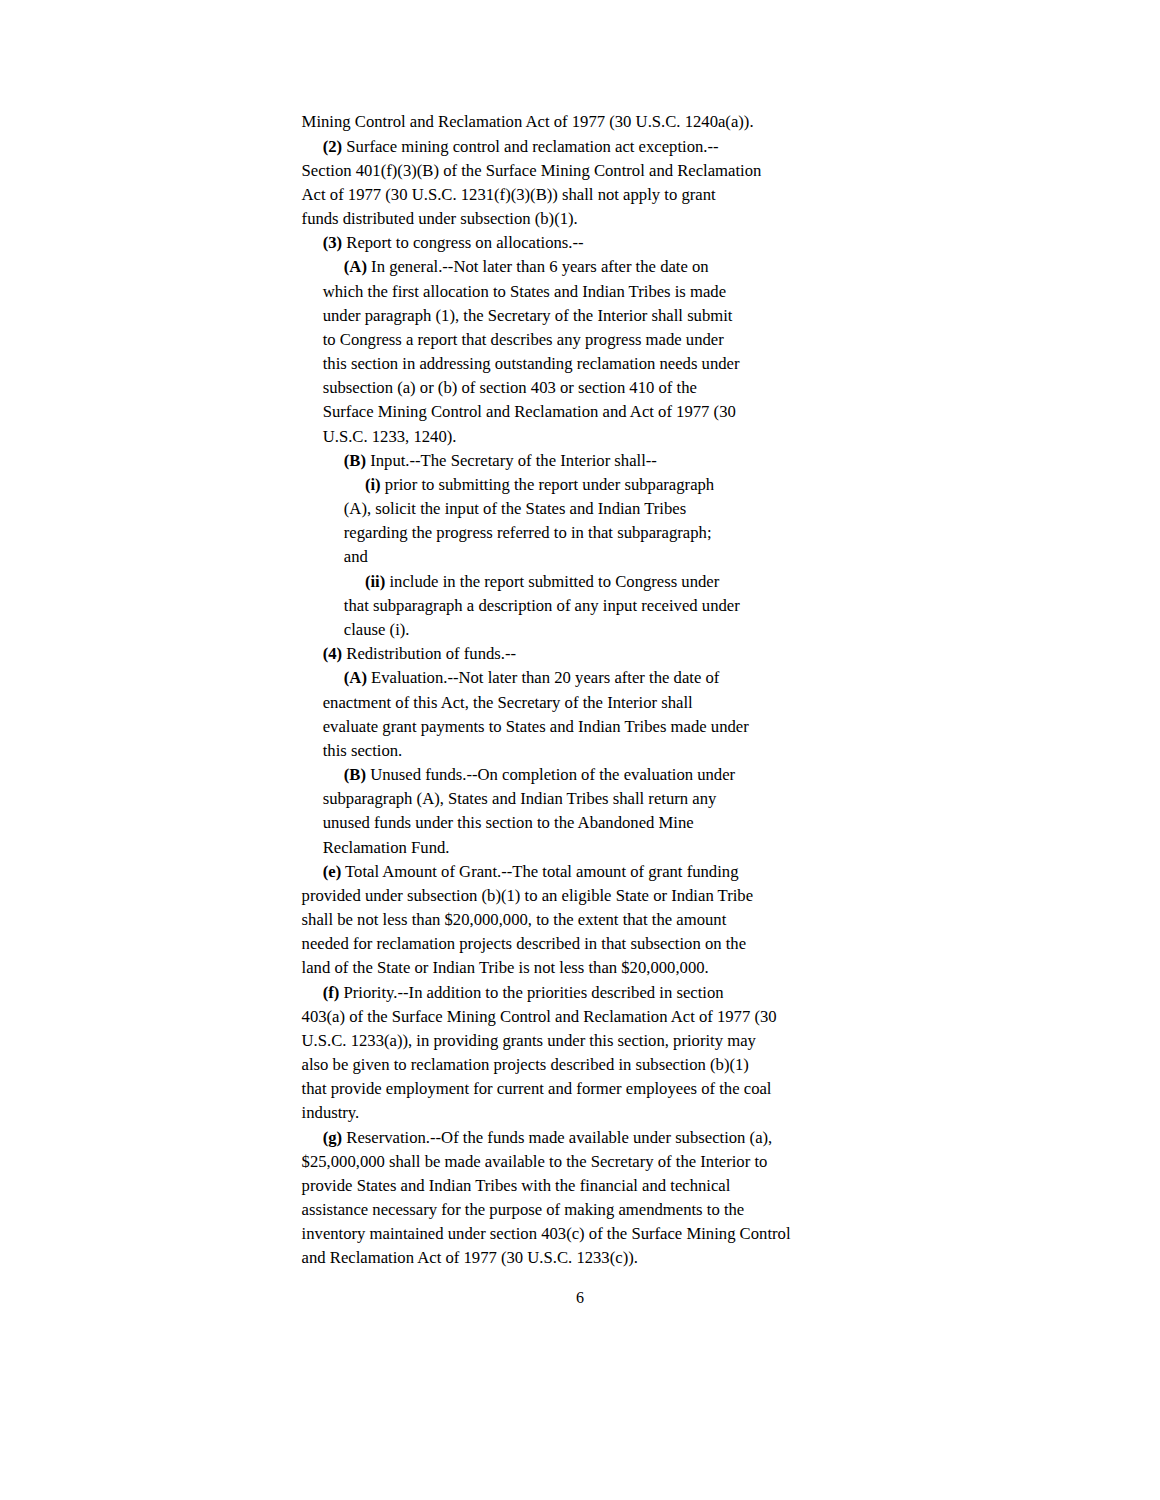Mining Control and Reclamation Act of 1977 (30 U.S.C. 1240a(a)).
(2) Surface mining control and reclamation act exception.--
Section 401(f)(3)(B) of the Surface Mining Control and Reclamation
Act of 1977 (30 U.S.C. 1231(f)(3)(B)) shall not apply to grant
funds distributed under subsection (b)(1).
(3) Report to congress on allocations.--
(A) In general.--Not later than 6 years after the date on
which the first allocation to States and Indian Tribes is made
under paragraph (1), the Secretary of the Interior shall submit
to Congress a report that describes any progress made under
this section in addressing outstanding reclamation needs under
subsection (a) or (b) of section 403 or section 410 of the
Surface Mining Control and Reclamation and Act of 1977 (30
U.S.C. 1233, 1240).
(B) Input.--The Secretary of the Interior shall--
(i) prior to submitting the report under subparagraph
(A), solicit the input of the States and Indian Tribes
regarding the progress referred to in that subparagraph;
and
(ii) include in the report submitted to Congress under
that subparagraph a description of any input received under
clause (i).
(4) Redistribution of funds.--
(A) Evaluation.--Not later than 20 years after the date of
enactment of this Act, the Secretary of the Interior shall
evaluate grant payments to States and Indian Tribes made under
this section.
(B) Unused funds.--On completion of the evaluation under
subparagraph (A), States and Indian Tribes shall return any
unused funds under this section to the Abandoned Mine
Reclamation Fund.
(e) Total Amount of Grant.--The total amount of grant funding
provided under subsection (b)(1) to an eligible State or Indian Tribe
shall be not less than $20,000,000, to the extent that the amount
needed for reclamation projects described in that subsection on the
land of the State or Indian Tribe is not less than $20,000,000.
(f) Priority.--In addition to the priorities described in section
403(a) of the Surface Mining Control and Reclamation Act of 1977 (30
U.S.C. 1233(a)), in providing grants under this section, priority may
also be given to reclamation projects described in subsection (b)(1)
that provide employment for current and former employees of the coal
industry.
(g) Reservation.--Of the funds made available under subsection (a),
$25,000,000 shall be made available to the Secretary of the Interior to
provide States and Indian Tribes with the financial and technical
assistance necessary for the purpose of making amendments to the
inventory maintained under section 403(c) of the Surface Mining Control
and Reclamation Act of 1977 (30 U.S.C. 1233(c)).
6